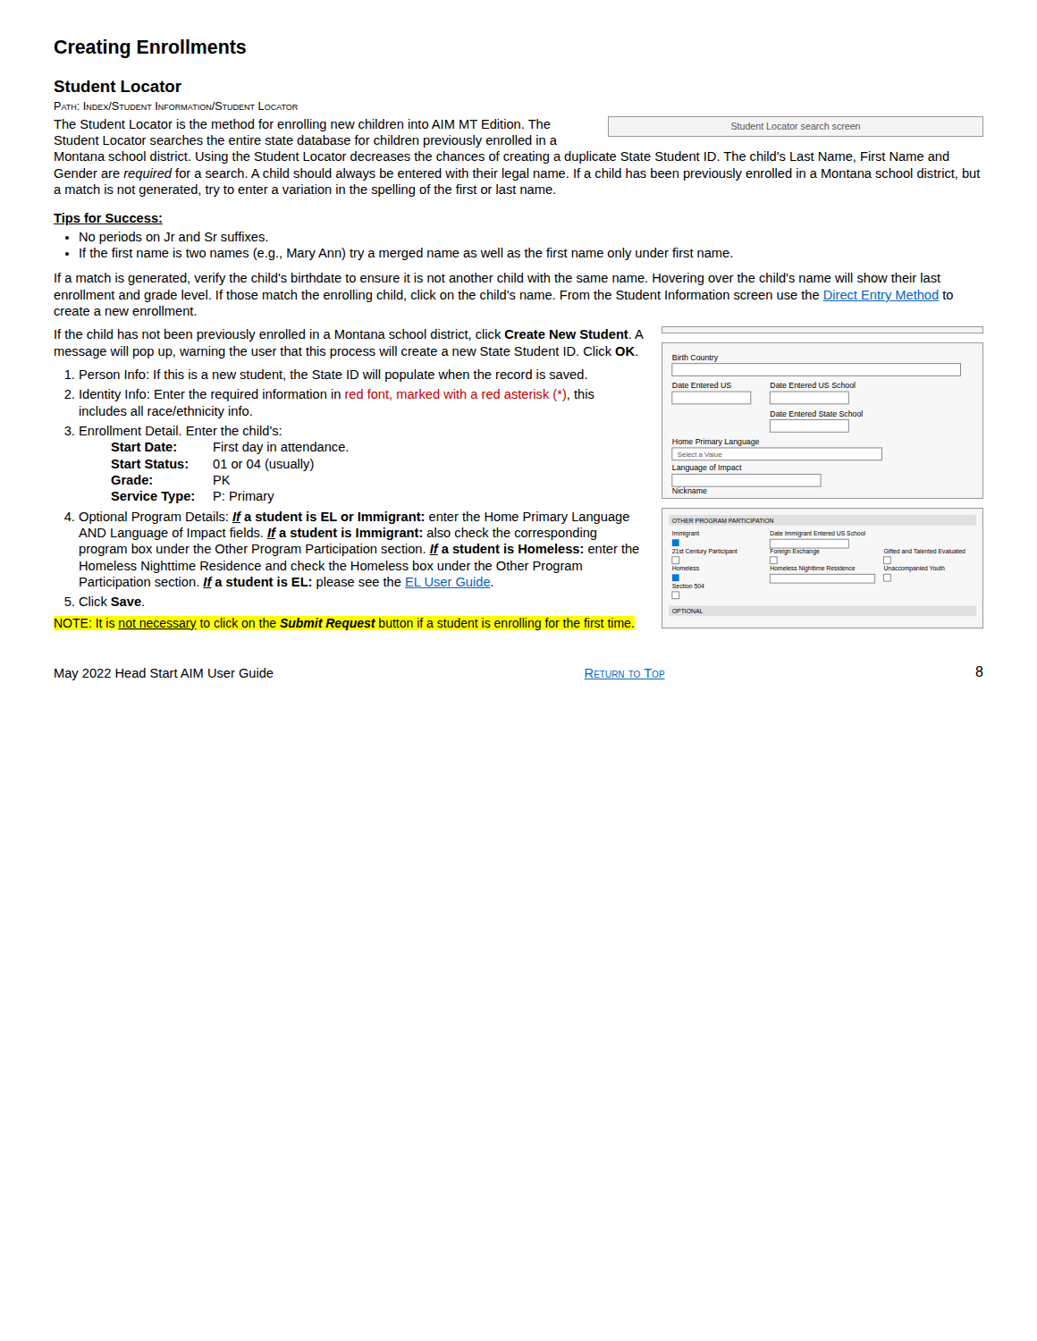Creating Enrollments
Student Locator
Path: Index/Student Information/Student Locator
Student Locator search screen
The Student Locator is the method for enrolling new children into AIM MT Edition. The Student Locator searches the entire state database for children previously enrolled in a Montana school district. Using the Student Locator decreases the chances of creating a duplicate State Student ID. The child's Last Name, First Name and Gender are required for a search. A child should always be entered with their legal name. If a child has been previously enrolled in a Montana school district, but a match is not generated, try to enter a variation in the spelling of the first or last name.
Tips for Success:
No periods on Jr and Sr suffixes.
If the first name is two names (e.g., Mary Ann) try a merged name as well as the first name only under first name.
If a match is generated, verify the child's birthdate to ensure it is not another child with the same name. Hovering over the child's name will show their last enrollment and grade level. If those match the enrolling child, click on the child's name. From the Student Information screen use the Direct Entry Method to create a new enrollment.
If the child has not been previously enrolled in a Montana school district, click Create New Student. A message will pop up, warning the user that this process will create a new State Student ID. Click OK.
Person Info: If this is a new student, the State ID will populate when the record is saved.
Identity Info: Enter the required information in red font, marked with a red asterisk (*), this includes all race/ethnicity info.
Enrollment Detail. Enter the child's:
Start Date: First day in attendance.
Start Status: 01 or 04 (usually)
Grade: PK
Service Type: P: Primary
Optional Program Details: If a student is EL or Immigrant: enter the Home Primary Language AND Language of Impact fields. If a student is Immigrant: also check the corresponding program box under the Other Program Participation section. If a student is Homeless: enter the Homeless Nighttime Residence and check the Homeless box under the Other Program Participation section. If a student is EL: please see the EL User Guide.
Click Save.
NOTE: It is not necessary to click on the Submit Request button if a student is enrolling for the first time.
May 2022 Head Start AIM User Guide
Return to Top
8